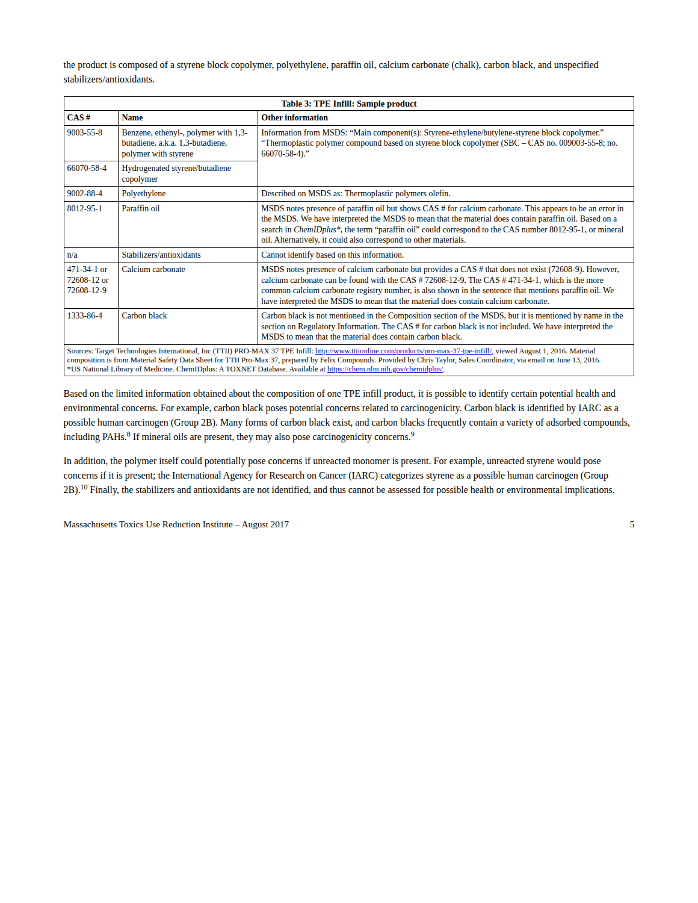the product is composed of a styrene block copolymer, polyethylene, paraffin oil, calcium carbonate (chalk), carbon black, and unspecified stabilizers/antioxidants.
Table 3: TPE Infill: Sample product
| CAS # | Name | Other information |
| --- | --- | --- |
| 9003-55-8 | Benzene, ethenyl-, polymer with 1,3-butadiene, a.k.a. 1,3-butadiene, polymer with styrene | Information from MSDS: “Main component(s): Styrene-ethylene/butylene-styrene block copolymer.” “Thermoplastic polymer compound based on styrene block copolymer (SBC – CAS no. 009003-55-8; no. 66070-58-4).” |
| 66070-58-4 | Hydrogenated styrene/butadiene copolymer |
| 9002-88-4 | Polyethylene | Described on MSDS as: Thermoplastic polymers olefin. |
| 8012-95-1 | Paraffin oil | MSDS notes presence of paraffin oil but shows CAS # for calcium carbonate. This appears to be an error in the MSDS. We have interpreted the MSDS to mean that the material does contain paraffin oil. Based on a search in ChemIDplus* , the term “paraffin oil” could correspond to the CAS number 8012-95-1, or mineral oil. Alternatively, it could also correspond to other materials. |
| n/a | Stabilizers/antioxidants | Cannot identify based on this information. |
| 471-34-1 or 72608-12 or 72608-12-9 | Calcium carbonate | MSDS notes presence of calcium carbonate but provides a CAS # that does not exist (72608-9). However, calcium carbonate can be found with the CAS # 72608-12-9. The CAS # 471-34-1, which is the more common calcium carbonate registry number, is also shown in the sentence that mentions paraffin oil. We have interpreted the MSDS to mean that the material does contain calcium carbonate. |
| 1333-86-4 | Carbon black | Carbon black is not mentioned in the Composition section of the MSDS, but it is mentioned by name in the section on Regulatory Information. The CAS # for carbon black is not included. We have interpreted the MSDS to mean that the material does contain carbon black. |
| Sources: Target Technologies International, Inc (TTII) PRO-MAX 37 TPE Infill: http://www.ttiionline.com/products/pro-max-37-tpe-infill/ , viewed August 1, 2016. Material composition is from Material Safety Data Sheet for TTII Pro-Max 37, prepared by Felix Compounds. Provided by Chris Taylor, Sales Coordinator, via email on June 13, 2016. *US National Library of Medicine. ChemIDplus: A TOXNET Database. Available at https://chem.nlm.nih.gov/chemidplus/ . |
Based on the limited information obtained about the composition of one TPE infill product, it is possible to identify certain potential health and environmental concerns. For example, carbon black poses potential concerns related to carcinogenicity. Carbon black is identified by IARC as a possible human carcinogen (Group 2B). Many forms of carbon black exist, and carbon blacks frequently contain a variety of adsorbed compounds, including PAHs.8 If mineral oils are present, they may also pose carcinogenicity concerns.9
In addition, the polymer itself could potentially pose concerns if unreacted monomer is present. For example, unreacted styrene would pose concerns if it is present; the International Agency for Research on Cancer (IARC) categorizes styrene as a possible human carcinogen (Group 2B).10 Finally, the stabilizers and antioxidants are not identified, and thus cannot be assessed for possible health or environmental implications.
Massachusetts Toxics Use Reduction Institute – August 2017 5